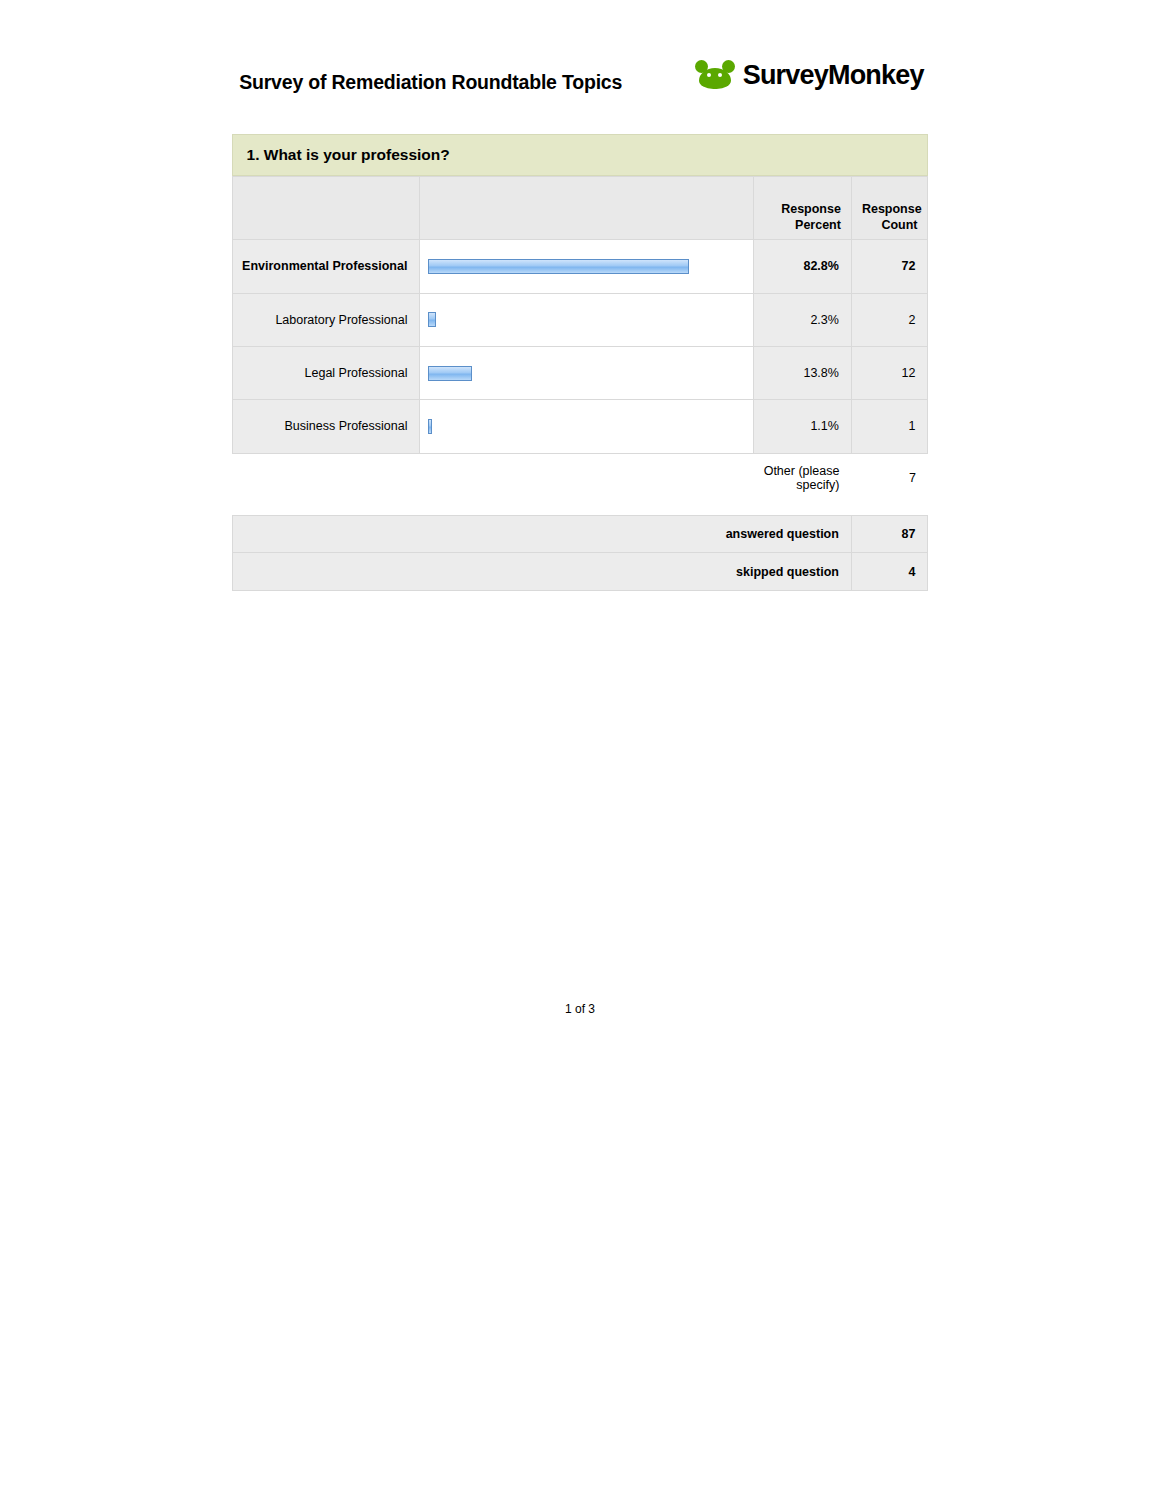Survey of Remediation Roundtable Topics
SurveyMonkey
1. What is your profession?
| | | Response Percent | Response Count |
| Environmental Professional | | 82.8% | 72 |
| Laboratory Professional | | 2.3% | 2 |
| Legal Professional | | 13.8% | 12 |
| Business Professional | | 1.1% | 1 |
| | | Other (please specify) | 7 |
| answered question | 87 |
| skipped question | 4 |
1 of 3